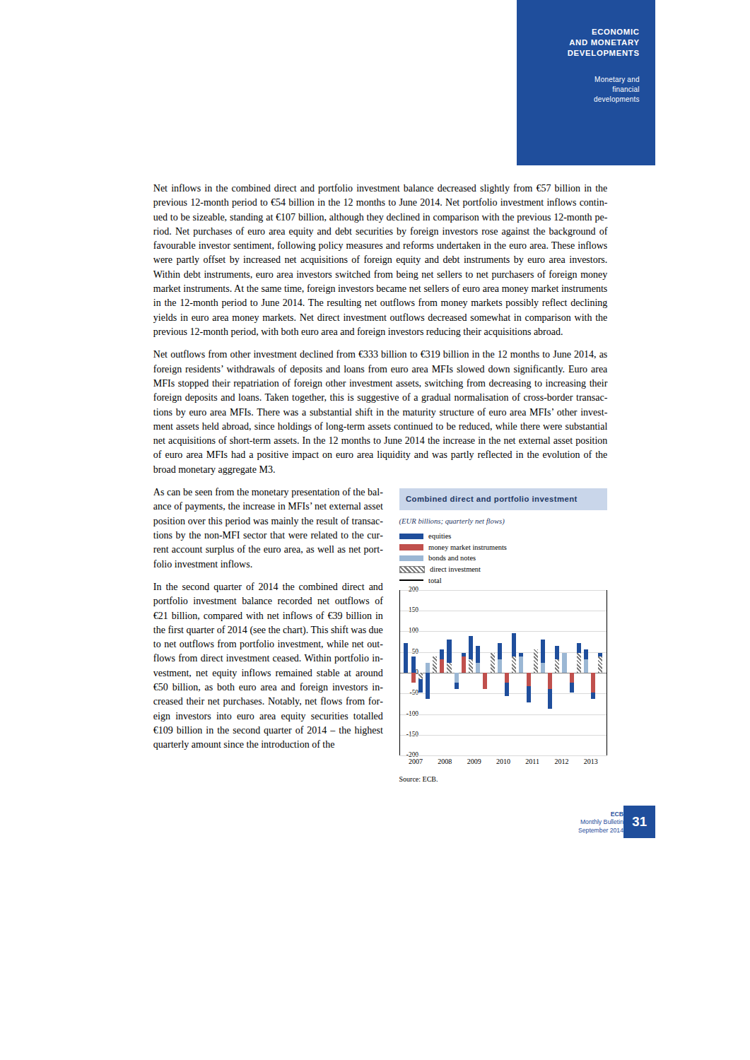Economic
and Monetary
Developments
Monetary and
financial
developments
Net inflows in the combined direct and portfolio investment balance decreased slightly from €57 billion in the previous 12-month period to €54 billion in the 12 months to June 2014. Net portfolio investment inflows continued to be sizeable, standing at €107 billion, although they declined in comparison with the previous 12-month period. Net purchases of euro area equity and debt securities by foreign investors rose against the background of favourable investor sentiment, following policy measures and reforms undertaken in the euro area. These inflows were partly offset by increased net acquisitions of foreign equity and debt instruments by euro area investors. Within debt instruments, euro area investors switched from being net sellers to net purchasers of foreign money market instruments. At the same time, foreign investors became net sellers of euro area money market instruments in the 12-month period to June 2014. The resulting net outflows from money markets possibly reflect declining yields in euro area money markets. Net direct investment outflows decreased somewhat in comparison with the previous 12-month period, with both euro area and foreign investors reducing their acquisitions abroad.
Net outflows from other investment declined from €333 billion to €319 billion in the 12 months to June 2014, as foreign residents’ withdrawals of deposits and loans from euro area MFIs slowed down significantly. Euro area MFIs stopped their repatriation of foreign other investment assets, switching from decreasing to increasing their foreign deposits and loans. Taken together, this is suggestive of a gradual normalisation of cross-border transactions by euro area MFIs. There was a substantial shift in the maturity structure of euro area MFIs’ other investment assets held abroad, since holdings of long-term assets continued to be reduced, while there were substantial net acquisitions of short-term assets. In the 12 months to June 2014 the increase in the net external asset position of euro area MFIs had a positive impact on euro area liquidity and was partly reflected in the evolution of the broad monetary aggregate M3.
Combined direct and portfolio investment
(EUR billions; quarterly net flows)
equities
money market instruments
bonds and notes
direct investment
total
200 150 100 50 0 -50 -100 -150 -200
200 150 100 50 0 -50 -100 -150 -200
2007 2008 2009 2010 2011 2012 2013
Source: ECB.
As can be seen from the monetary presentation of the balance of payments, the increase in MFIs’ net external asset position over this period was mainly the result of transactions by the non-MFI sector that were related to the current account surplus of the euro area, as well as net portfolio investment inflows.
In the second quarter of 2014 the combined direct and portfolio investment balance recorded net outflows of €21 billion, compared with net inflows of €39 billion in the first quarter of 2014 (see the chart). This shift was due to net outflows from portfolio investment, while net outflows from direct investment ceased. Within portfolio investment, net equity inflows remained stable at around €50 billion, as both euro area and foreign investors increased their net purchases. Notably, net flows from foreign investors into euro area equity securities totalled €109 billion in the second quarter of 2014 – the highest quarterly amount since the introduction of the
ECB
Monthly Bulletin
September 2014
31